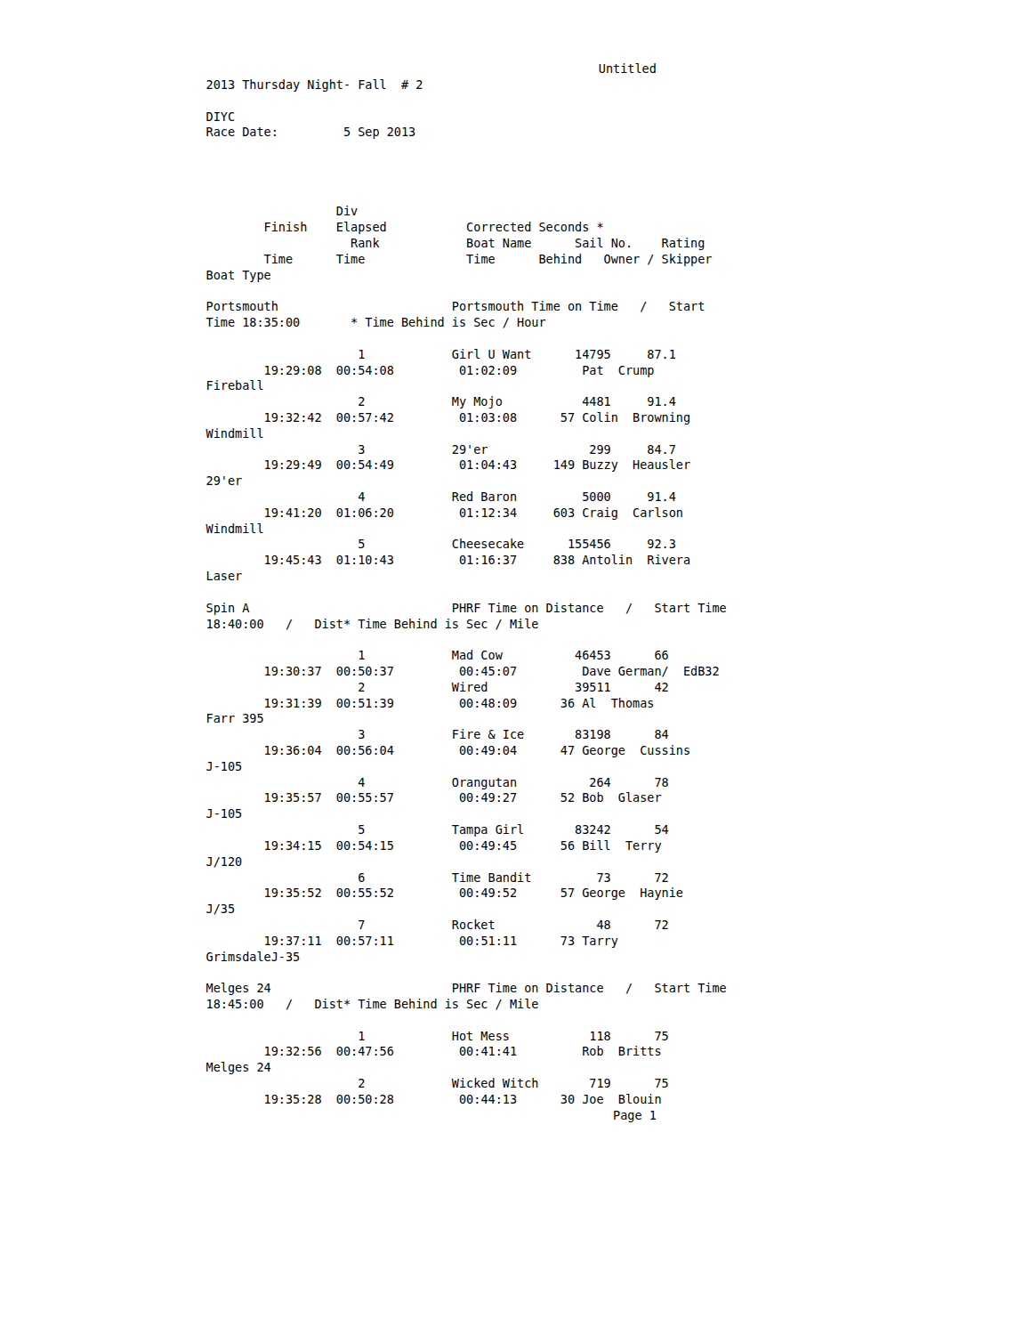Untitled
2013 Thursday Night- Fall  # 2

DIYC
Race Date:         5 Sep 2013




                  Div
        Finish    Elapsed           Corrected Seconds *
                    Rank            Boat Name      Sail No.    Rating
        Time      Time              Time      Behind   Owner / Skipper
Boat Type

Portsmouth                        Portsmouth Time on Time   /   Start
Time 18:35:00       * Time Behind is Sec / Hour

                     1            Girl U Want      14795     87.1
        19:29:08  00:54:08         01:02:09         Pat  Crump
Fireball
                     2            My Mojo           4481     91.4
        19:32:42  00:57:42         01:03:08      57 Colin  Browning
Windmill
                     3            29'er              299     84.7
        19:29:49  00:54:49         01:04:43     149 Buzzy  Heausler
29'er
                     4            Red Baron         5000     91.4
        19:41:20  01:06:20         01:12:34     603 Craig  Carlson
Windmill
                     5            Cheesecake      155456     92.3
        19:45:43  01:10:43         01:16:37     838 Antolin  Rivera
Laser

Spin A                            PHRF Time on Distance   /   Start Time
18:40:00   /   Dist* Time Behind is Sec / Mile

                     1            Mad Cow          46453      66
        19:30:37  00:50:37         00:45:07         Dave German/  EdB32
                     2            Wired            39511      42
        19:31:39  00:51:39         00:48:09      36 Al  Thomas
Farr 395
                     3            Fire & Ice       83198      84
        19:36:04  00:56:04         00:49:04      47 George  Cussins
J-105
                     4            Orangutan          264      78
        19:35:57  00:55:57         00:49:27      52 Bob  Glaser
J-105
                     5            Tampa Girl       83242      54
        19:34:15  00:54:15         00:49:45      56 Bill  Terry
J/120
                     6            Time Bandit         73      72
        19:35:52  00:55:52         00:49:52      57 George  Haynie
J/35
                     7            Rocket              48      72
        19:37:11  00:57:11         00:51:11      73 Tarry
GrimsdaleJ-35

Melges 24                         PHRF Time on Distance   /   Start Time
18:45:00   /   Dist* Time Behind is Sec / Mile

                     1            Hot Mess           118      75
        19:32:56  00:47:56         00:41:41         Rob  Britts
Melges 24
                     2            Wicked Witch       719      75
        19:35:28  00:50:28         00:44:13      30 Joe  Blouin
                                Page 1